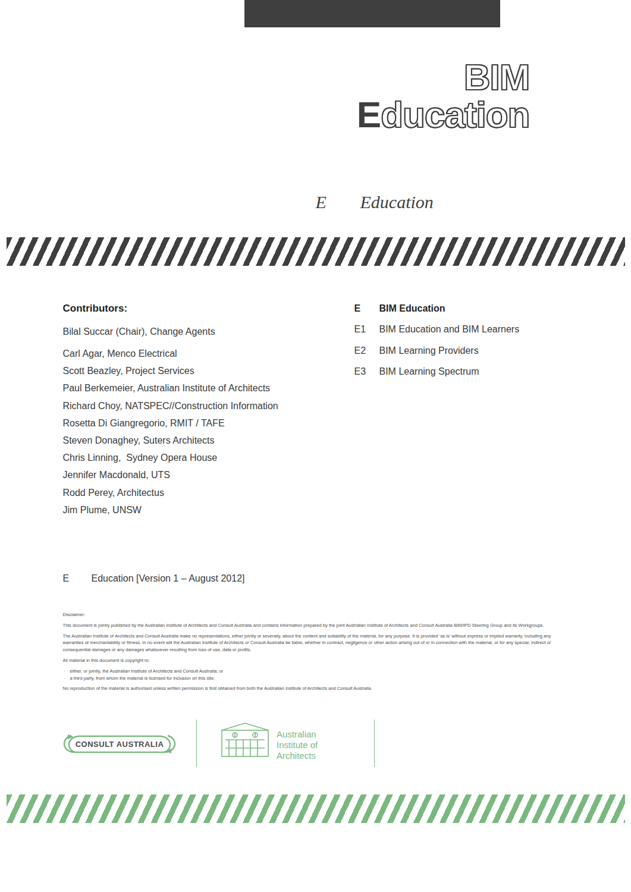BIM
Education
EEducation
Contributors:
Bilal Succar (Chair), Change Agents
Carl Agar, Menco Electrical
Scott Beazley, Project Services
Paul Berkemeier, Australian Institute of Architects
Richard Choy, NATSPEC//Construction Information
Rosetta Di Giangregorio, RMIT / TAFE
Steven Donaghey, Suters Architects
Chris Linning, Sydney Opera House
Jennifer Macdonald, UTS
Rodd Perey, Architectus
Jim Plume, UNSW
E
BIM Education
E1
BIM Education and BIM Learners
E2
BIM Learning Providers
E3
BIM Learning Spectrum
EEducation [Version 1 – August 2012]
Disclaimer:
This document is jointly published by the Australian Institute of Architects and Consult Australia and contains information prepared by the joint Australian Institute of Architects and Consult Australia BIM/IPD Steering Group and its Workgroups.
The Australian Institute of Architects and Consult Australia make no representations, either jointly or severally, about the content and suitability of the material, for any purpose. It is provided ‘as is’ without express or implied warranty, including any warranties of merchantability or fitness. In no event will the Australian Institute of Architects or Consult Australia be liable, whether in contract, negligence or other action arising out of or in connection with the material, or for any special, indirect or consequential damages or any damages whatsoever resulting from loss of use, data or profits.
All material in this document is copyright to:
either, or jointly, the Australian Institute of Architects and Consult Australia; or
a third party, from whom the material is licensed for inclusion on this site.
No reproduction of the material is authorised unless written permission is first obtained from both the Australian Institute of Architects and Consult Australia.
CONSULT AUSTRALIA
Australian Institute of Architects